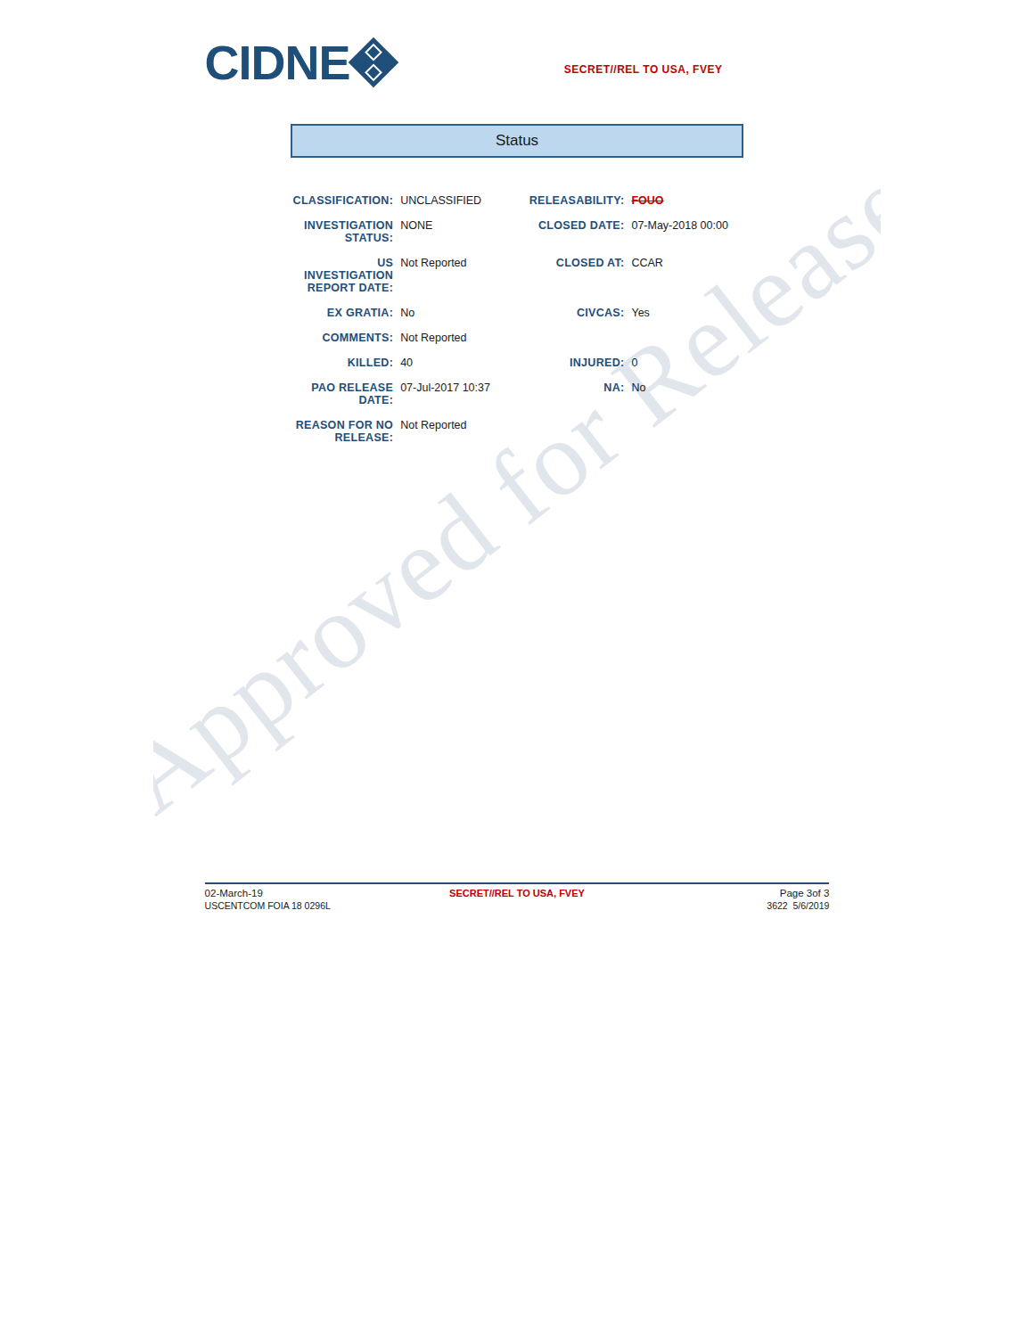Approved for Release
CIDNE
SECRET//REL TO USA, FVEY
Status
| CLASSIFICATION: | UNCLASSIFIED | RELEASABILITY: | FOUO |
| INVESTIGATION STATUS: | NONE | CLOSED DATE: | 07-May-2018 00:00 |
| US INVESTIGATION REPORT DATE: | Not Reported | CLOSED AT: | CCAR |
| EX GRATIA: | No | CIVCAS: | Yes |
| COMMENTS: | Not Reported | | |
| KILLED: | 40 | INJURED: | 0 |
| PAO RELEASE DATE: | 07-Jul-2017 10:37 | NA: | No |
| REASON FOR NO RELEASE: | Not Reported | | |
02-March-19 Page 3of 3
SECRET//REL TO USA, FVEY
USCENTCOM FOIA 18 0296L 3622 5/6/2019